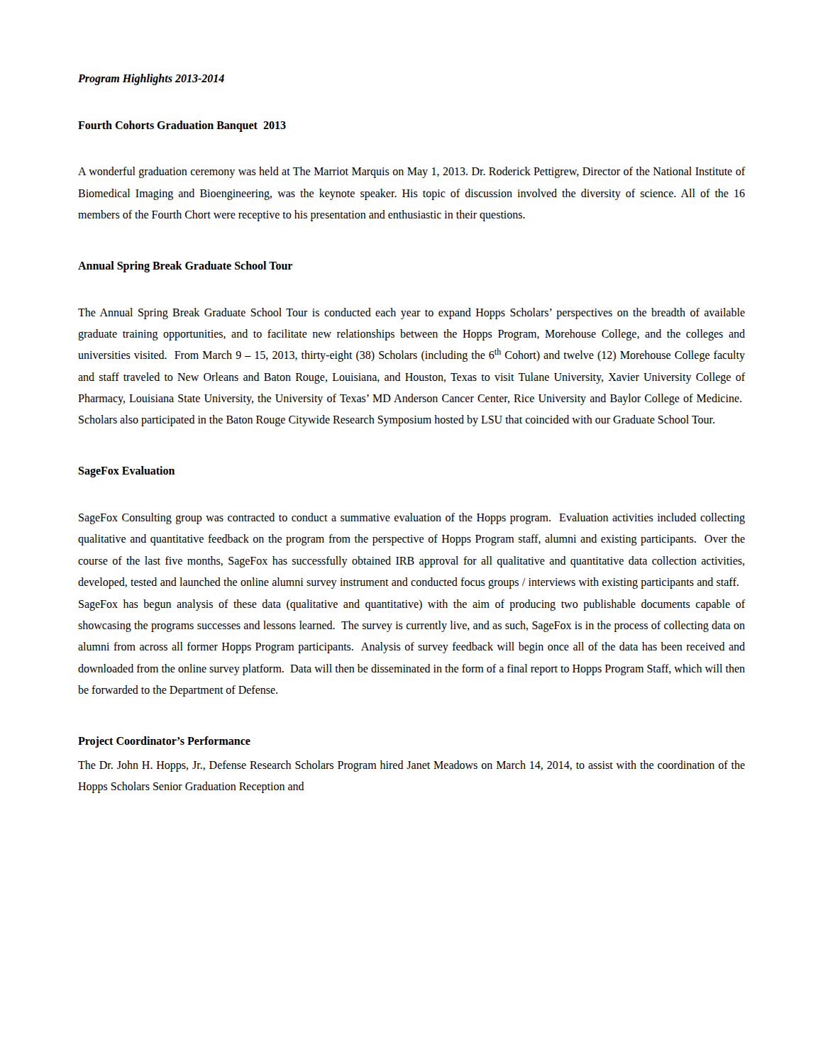Program Highlights 2013-2014
Fourth Cohorts Graduation Banquet 2013
A wonderful graduation ceremony was held at The Marriot Marquis on May 1, 2013. Dr. Roderick Pettigrew, Director of the National Institute of Biomedical Imaging and Bioengineering, was the keynote speaker. His topic of discussion involved the diversity of science. All of the 16 members of the Fourth Chort were receptive to his presentation and enthusiastic in their questions.
Annual Spring Break Graduate School Tour
The Annual Spring Break Graduate School Tour is conducted each year to expand Hopps Scholars’ perspectives on the breadth of available graduate training opportunities, and to facilitate new relationships between the Hopps Program, Morehouse College, and the colleges and universities visited. From March 9 – 15, 2013, thirty-eight (38) Scholars (including the 6th Cohort) and twelve (12) Morehouse College faculty and staff traveled to New Orleans and Baton Rouge, Louisiana, and Houston, Texas to visit Tulane University, Xavier University College of Pharmacy, Louisiana State University, the University of Texas’ MD Anderson Cancer Center, Rice University and Baylor College of Medicine. Scholars also participated in the Baton Rouge Citywide Research Symposium hosted by LSU that coincided with our Graduate School Tour.
SageFox Evaluation
SageFox Consulting group was contracted to conduct a summative evaluation of the Hopps program. Evaluation activities included collecting qualitative and quantitative feedback on the program from the perspective of Hopps Program staff, alumni and existing participants. Over the course of the last five months, SageFox has successfully obtained IRB approval for all qualitative and quantitative data collection activities, developed, tested and launched the online alumni survey instrument and conducted focus groups / interviews with existing participants and staff. SageFox has begun analysis of these data (qualitative and quantitative) with the aim of producing two publishable documents capable of showcasing the programs successes and lessons learned. The survey is currently live, and as such, SageFox is in the process of collecting data on alumni from across all former Hopps Program participants. Analysis of survey feedback will begin once all of the data has been received and downloaded from the online survey platform. Data will then be disseminated in the form of a final report to Hopps Program Staff, which will then be forwarded to the Department of Defense.
Project Coordinator’s Performance
The Dr. John H. Hopps, Jr., Defense Research Scholars Program hired Janet Meadows on March 14, 2014, to assist with the coordination of the Hopps Scholars Senior Graduation Reception and